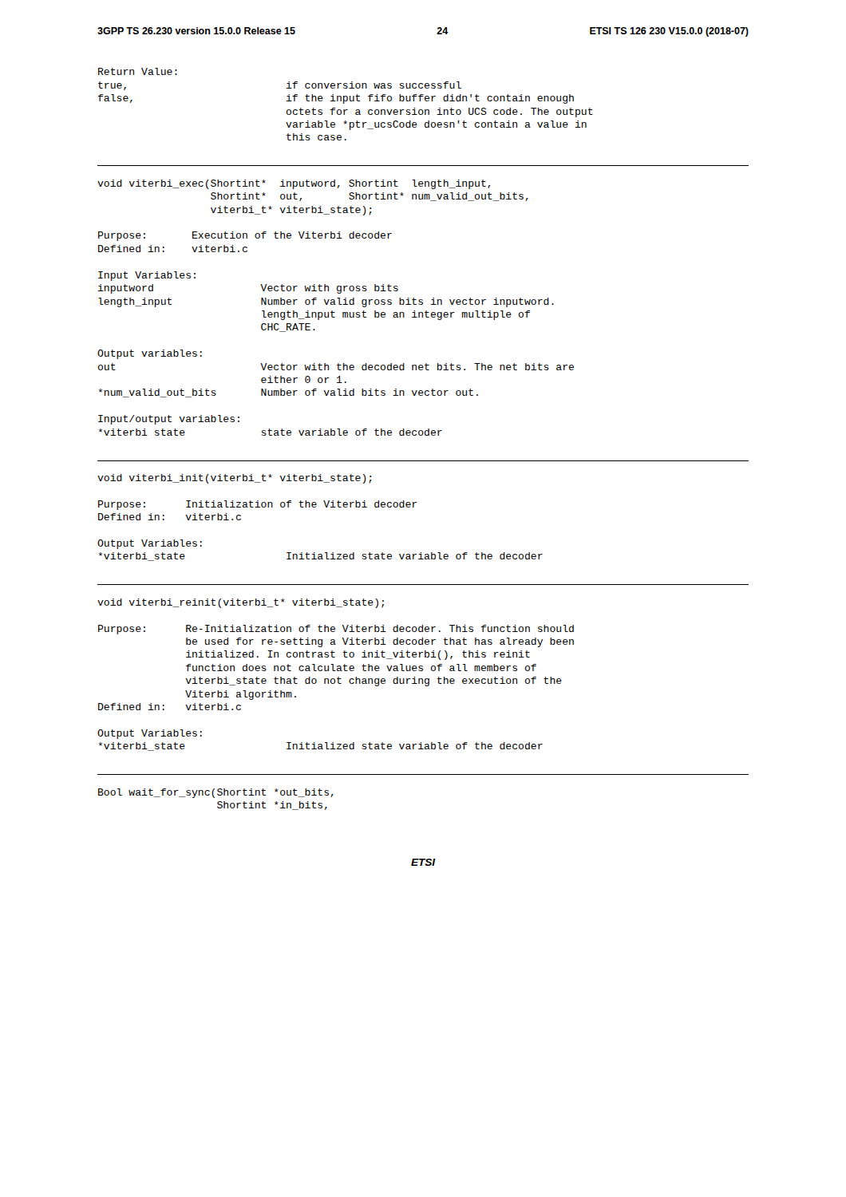3GPP TS 26.230 version 15.0.0 Release 15
24
ETSI TS 126 230 V15.0.0 (2018-07)
Return Value:
true,                         if conversion was successful
false,                        if the input fifo buffer didn't contain enough
                              octets for a conversion into UCS code. The output
                              variable *ptr_ucsCode doesn't contain a value in
                              this case.
void viterbi_exec(Shortint*  inputword, Shortint  length_input,
                  Shortint*  out,       Shortint* num_valid_out_bits,
                  viterbi_t* viterbi_state);

Purpose:       Execution of the Viterbi decoder
Defined in:    viterbi.c

Input Variables:
inputword                 Vector with gross bits
length_input              Number of valid gross bits in vector inputword.
                          length_input must be an integer multiple of
                          CHC_RATE.

Output variables:
out                       Vector with the decoded net bits. The net bits are
                          either 0 or 1.
*num_valid_out_bits       Number of valid bits in vector out.

Input/output variables:
*viterbi state            state variable of the decoder
void viterbi_init(viterbi_t* viterbi_state);

Purpose:      Initialization of the Viterbi decoder
Defined in:   viterbi.c

Output Variables:
*viterbi_state                Initialized state variable of the decoder
void viterbi_reinit(viterbi_t* viterbi_state);

Purpose:      Re-Initialization of the Viterbi decoder. This function should
              be used for re-setting a Viterbi decoder that has already been
              initialized. In contrast to init_viterbi(), this reinit
              function does not calculate the values of all members of
              viterbi_state that do not change during the execution of the
              Viterbi algorithm.
Defined in:   viterbi.c

Output Variables:
*viterbi_state                Initialized state variable of the decoder
Bool wait_for_sync(Shortint *out_bits,
                   Shortint *in_bits,
ETSI